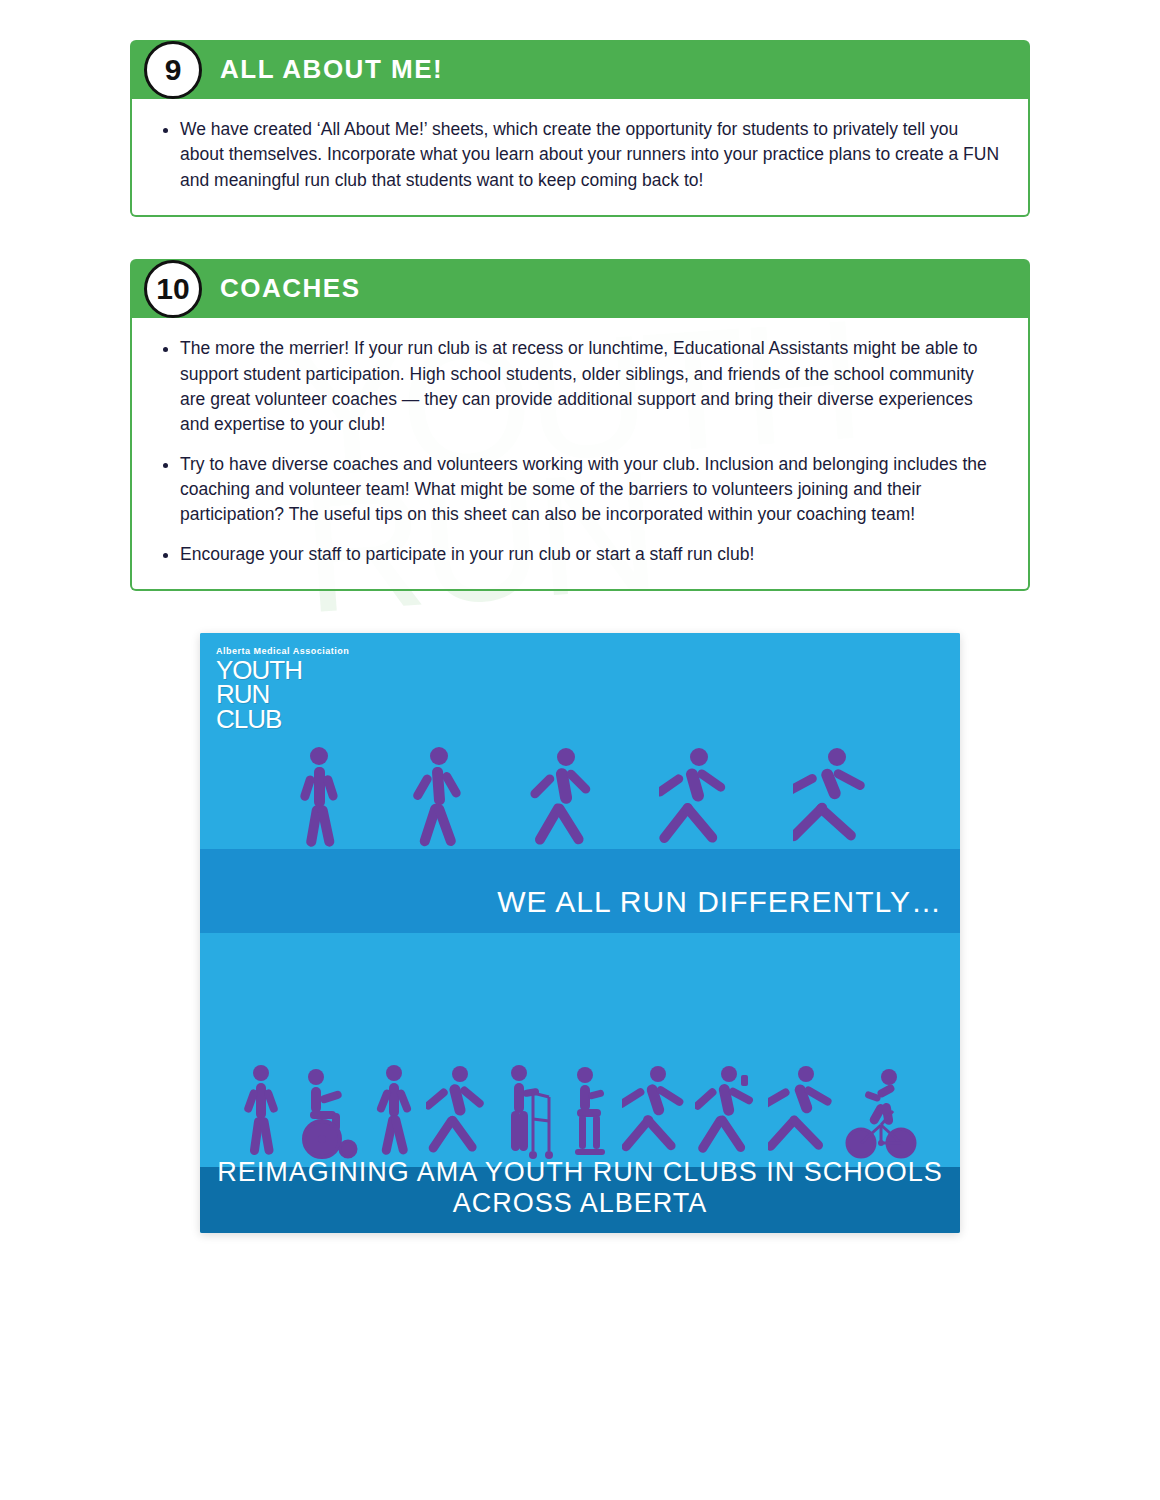YOUTH
RUN
9 All About Me!
We have created ‘All About Me!’ sheets, which create the opportunity for students to privately tell you about themselves. Incorporate what you learn about your runners into your practice plans to create a FUN and meaningful run club that students want to keep coming back to!
10 Coaches
The more the merrier! If your run club is at recess or lunchtime, Educational Assistants might be able to support student participation. High school students, older siblings, and friends of the school community are great volunteer coaches — they can provide additional support and bring their diverse experiences and expertise to your club!
Try to have diverse coaches and volunteers working with your club. Inclusion and belonging includes the coaching and volunteer team! What might be some of the barriers to volunteers joining and their participation? The useful tips on this sheet can also be incorporated within your coaching team!
Encourage your staff to participate in your run club or start a staff run club!
Alberta Medical Association YOUTH RUN CLUB
We all run differently…
Reimagining AMA Youth Run Clubs in schools across Alberta